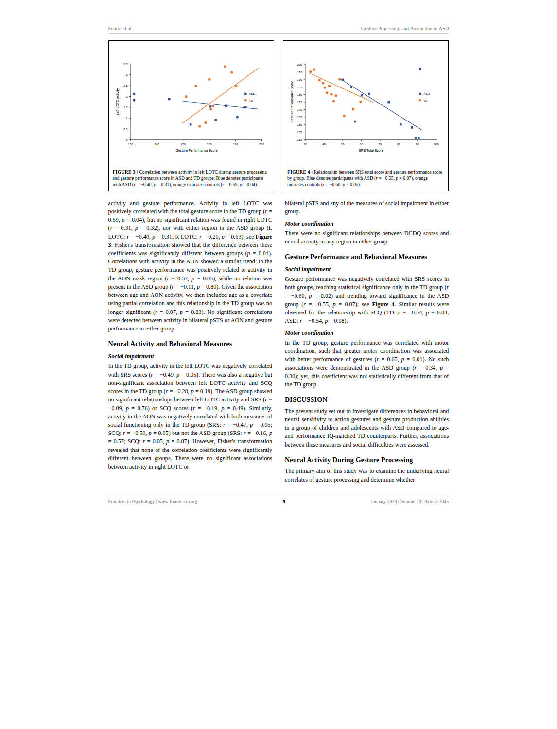Fourie et al. Gesture Processing and Production in ASD
0 0.5 1 1.5 2 2.5 3 3.5 150 160 170 180 190 200 Gesture Performance Score Left LOTC activity ASD TD
FIGURE 3|Correlation between activity in left LOTC during gesture processing and gesture performance score in ASD and TD groups. Blue denotes participants with ASD (r = −0.40, p = 0.31), orange indicates controls (r = 0.59, p = 0.04).
150 155 160 165 170 175 180 185 190 195 200 30 40 50 60 70 80 90 100 SRS Total Score Gesture Performance Score ASD TD
FIGURE 4|Relationship between SRS total score and gesture performance score by group. Blue denotes participants with ASD (r = −0.55, p = 0.07), orange indicates controls (r = −0.60, p < 0.05).
activity and gesture performance. Activity in left LOTC was positively correlated with the total gesture score in the TD group (r = 0.59, p = 0.04), but no significant relation was found in right LOTC (r = 0.31, p = 0.32), nor with either region in the ASD group (L LOTC: r = −0.40, p = 0.31; R LOTC: r = 0.20, p = 0.63); see Figure 3. Fisher's transformation showed that the difference between these coefficients was significantly different between groups (p = 0.04). Correlations with activity in the AON showed a similar trend: in the TD group, gesture performance was positively related to activity in the AON mask region (r = 0.57, p = 0.05), while no relation was present in the ASD group (r = −0.11, p = 0.80). Given the association between age and AON activity, we then included age as a covariate using partial correlation and this relationship in the TD group was no longer significant (r = 0.07, p = 0.83). No significant correlations were detected between activity in bilateral pSTS or AON and gesture performance in either group.
Neural Activity and Behavioral Measures
Social impairment
In the TD group, activity in the left LOTC was negatively correlated with SRS scores (r = −0.49, p = 0.05). There was also a negative but non-significant association between left LOTC activity and SCQ scores in the TD group (r = −0.28, p = 0.19). The ASD group showed no significant relationships between left LOTC activity and SRS (r = −0.09, p = 0.76) or SCQ scores (r = −0.19, p = 0.49). Similarly, activity in the AON was negatively correlated with both measures of social functioning only in the TD group (SRS: r = −0.47, p = 0.05; SCQ: r = −0.50, p = 0.05) but not the ASD group (SRS: r = −0.16, p = 0.57; SCQ: r = 0.05, p = 0.87). However, Fisher's transformation revealed that none of the correlation coefficients were significantly different between groups. There were no significant associations between activity in right LOTC or
bilateral pSTS and any of the measures of social impairment in either group.
Motor coordination
There were no significant relationships between DCDQ scores and neural activity in any region in either group.
Gesture Performance and Behavioral Measures
Social impairment
Gesture performance was negatively correlated with SRS scores in both groups, reaching statistical significance only in the TD group (r = −0.60, p = 0.02) and trending toward significance in the ASD group (r = −0.55, p = 0.07); see Figure 4. Similar results were observed for the relationship with SCQ (TD: r = −0.54, p = 0.03; ASD: r = −0.54, p = 0.08).
Motor coordination
In the TD group, gesture performance was correlated with motor coordination, such that greater motor coordination was associated with better performance of gestures (r = 0.65, p = 0.01). No such associations were demonstrated in the ASD group (r = 0.34, p = 0.30); yet, this coefficient was not statistically different from that of the TD group.
Discussion
The present study set out to investigate differences in behavioral and neural sensitivity to action gestures and gesture production abilities in a group of children and adolescents with ASD compared to age- and performance IQ-matched TD counterparts. Further, associations between these measures and social difficulties were assessed.
Neural Activity During Gesture Processing
The primary aim of this study was to examine the underlying neural correlates of gesture processing and determine whether
Frontiers in Psychology | www.frontiersin.org 9 January 2020 | Volume 10 | Article 3045